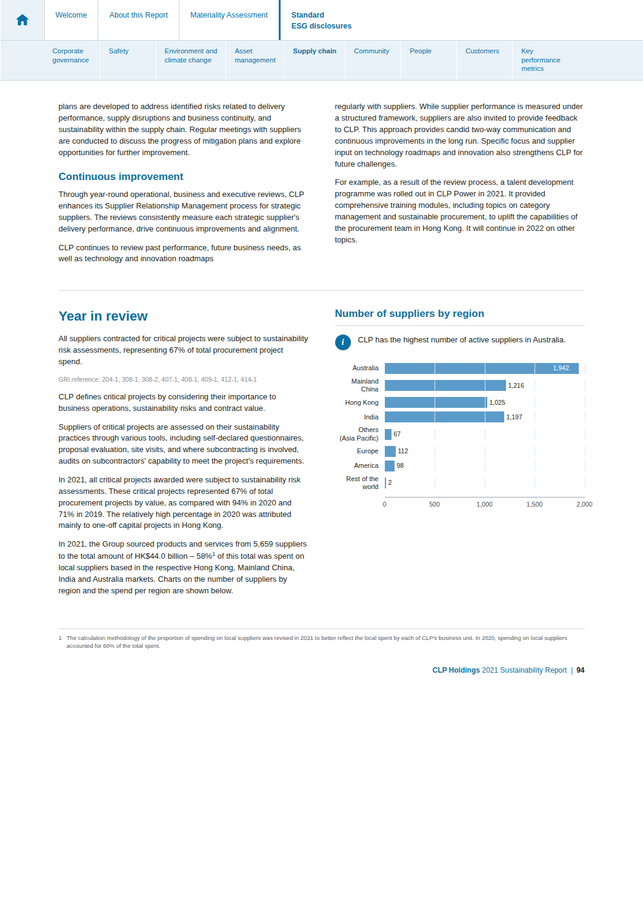Welcome
About this Report
Materiality Assessment
Standard ESG disclosures
Corporate
governance
Safety
Environment and
climate change
Asset
management
Supply chain
Community
People
Customers
Key
performance
metrics
plans are developed to address identified risks related to delivery performance, supply disruptions and business continuity, and sustainability within the supply chain. Regular meetings with suppliers are conducted to discuss the progress of mitigation plans and explore opportunities for further improvement.
Continuous improvement
Through year-round operational, business and executive reviews, CLP enhances its Supplier Relationship Management process for strategic suppliers. The reviews consistently measure each strategic supplier's delivery performance, drive continuous improvements and alignment.
CLP continues to review past performance, future business needs, as well as technology and innovation roadmaps
regularly with suppliers. While supplier performance is measured under a structured framework, suppliers are also invited to provide feedback to CLP. This approach provides candid two-way communication and continuous improvements in the long run. Specific focus and supplier input on technology roadmaps and innovation also strengthens CLP for future challenges.
For example, as a result of the review process, a talent development programme was rolled out in CLP Power in 2021. It provided comprehensive training modules, including topics on category management and sustainable procurement, to uplift the capabilities of the procurement team in Hong Kong. It will continue in 2022 on other topics.
Year in review
All suppliers contracted for critical projects were subject to sustainability risk assessments, representing 67% of total procurement project spend.
GRI reference: 204-1, 308-1, 308-2, 407-1, 408-1, 409-1, 412-1, 414-1
CLP defines critical projects by considering their importance to business operations, sustainability risks and contract value.
Suppliers of critical projects are assessed on their sustainability practices through various tools, including self-declared questionnaires, proposal evaluation, site visits, and where subcontracting is involved, audits on subcontractors' capability to meet the project's requirements.
In 2021, all critical projects awarded were subject to sustainability risk assessments. These critical projects represented 67% of total procurement projects by value, as compared with 94% in 2020 and 71% in 2019. The relatively high percentage in 2020 was attributed mainly to one-off capital projects in Hong Kong.
In 2021, the Group sourced products and services from 5,659 suppliers to the total amount of HK$44.0 billion – 58%1 of this total was spent on local suppliers based in the respective Hong Kong, Mainland China, India and Australia markets. Charts on the number of suppliers by region and the spend per region are shown below.
Number of suppliers by region
i
CLP has the highest number of active suppliers in Australia.
| Australia | 1,942 |
| Mainland China | 1,216 |
| Hong Kong | 1,025 |
| India | 1,197 |
| Others (Asia Pacific) | 67 |
| Europe | 112 |
| America | 98 |
| Rest of the world | 2 |
| | 0 500 1,000 1,500 2,000 |
1
The calculation methodology of the proportion of spending on local suppliers was revised in 2021 to better reflect the local spent by each of CLP's business unit. In 2020, spending on local suppliers accounted for 60% of the total spent.
CLP Holdings 2021 Sustainability Report |94